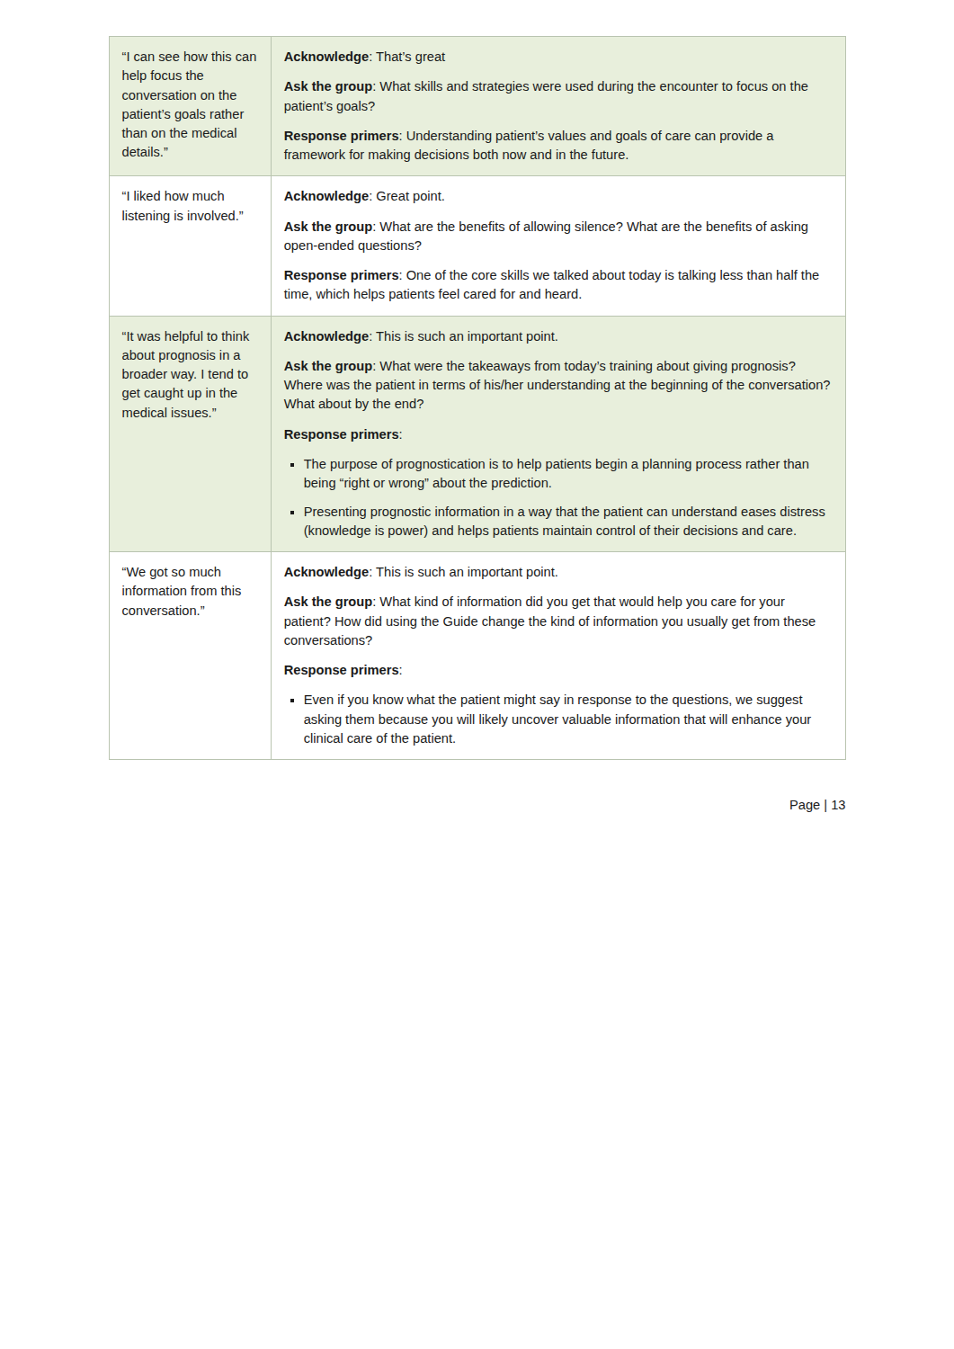| “I can see how this can help focus the conversation on the patient’s goals rather than on the medical details.” | Acknowledge : That’s great Ask the group : What skills and strategies were used during the encounter to focus on the patient’s goals? Response primers : Understanding patient’s values and goals of care can provide a framework for making decisions both now and in the future. |
| “I liked how much listening is involved.” | Acknowledge : Great point. Ask the group : What are the benefits of allowing silence? What are the benefits of asking open-ended questions? Response primers : One of the core skills we talked about today is talking less than half the time, which helps patients feel cared for and heard. |
| “It was helpful to think about prognosis in a broader way. I tend to get caught up in the medical issues.” | Acknowledge : This is such an important point. Ask the group : What were the takeaways from today’s training about giving prognosis? Where was the patient in terms of his/her understanding at the beginning of the conversation? What about by the end? Response primers : The purpose of prognostication is to help patients begin a planning process rather than being “right or wrong” about the prediction. Presenting prognostic information in a way that the patient can understand eases distress (knowledge is power) and helps patients maintain control of their decisions and care. |
| “We got so much information from this conversation.” | Acknowledge : This is such an important point. Ask the group : What kind of information did you get that would help you care for your patient? How did using the Guide change the kind of information you usually get from these conversations? Response primers : Even if you know what the patient might say in response to the questions, we suggest asking them because you will likely uncover valuable information that will enhance your clinical care of the patient. |
Page | 13